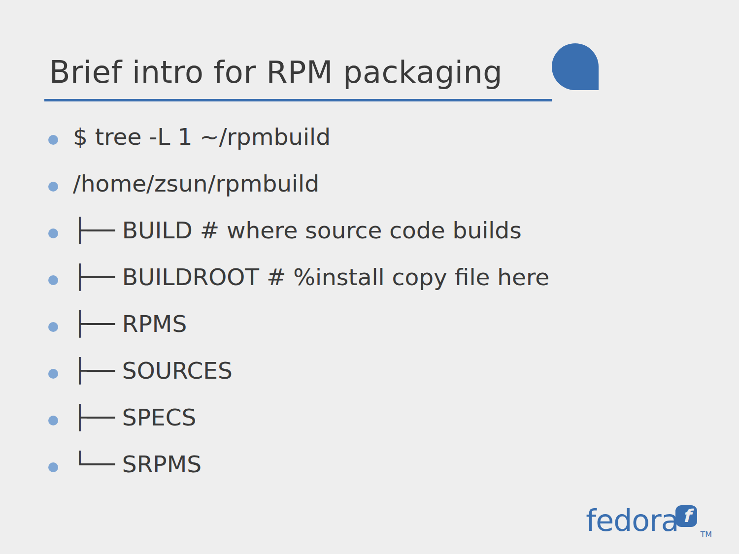Brief intro for RPM packaging
$ tree -L 1 ~/rpmbuild
/home/zsun/rpmbuild
├── BUILD # where source code builds
├── BUILDROOT # %install copy file here
├── RPMS
├── SOURCES
├── SPECS
└── SRPMS
fedorafTM